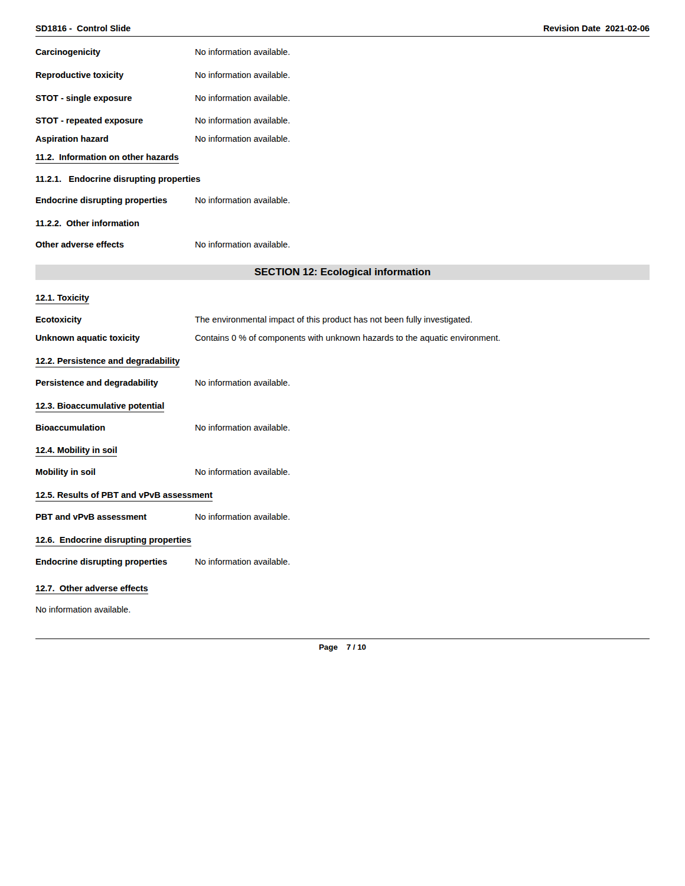SD1816 - Control Slide
Revision Date 2021-02-06
Carcinogenicity
No information available.
Reproductive toxicity
No information available.
STOT - single exposure
No information available.
STOT - repeated exposure
No information available.
Aspiration hazard
No information available.
11.2. Information on other hazards
11.2.1. Endocrine disrupting properties
Endocrine disrupting properties
No information available.
11.2.2. Other information
Other adverse effects
No information available.
SECTION 12: Ecological information
12.1. Toxicity
Ecotoxicity
The environmental impact of this product has not been fully investigated.
Unknown aquatic toxicity
Contains 0 % of components with unknown hazards to the aquatic environment.
12.2. Persistence and degradability
Persistence and degradability
No information available.
12.3. Bioaccumulative potential
Bioaccumulation
No information available.
12.4. Mobility in soil
Mobility in soil
No information available.
12.5. Results of PBT and vPvB assessment
PBT and vPvB assessment
No information available.
12.6. Endocrine disrupting properties
Endocrine disrupting properties
No information available.
12.7. Other adverse effects
No information available.
Page 7 / 10